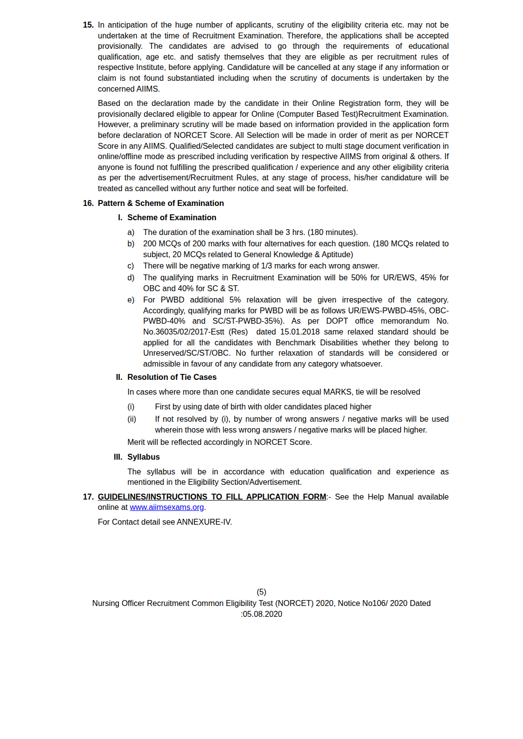15.
In anticipation of the huge number of applicants, scrutiny of the eligibility criteria etc. may not be undertaken at the time of Recruitment Examination. Therefore, the applications shall be accepted provisionally. The candidates are advised to go through the requirements of educational qualification, age etc. and satisfy themselves that they are eligible as per recruitment rules of respective Institute, before applying. Candidature will be cancelled at any stage if any information or claim is not found substantiated including when the scrutiny of documents is undertaken by the concerned AIIMS.
Based on the declaration made by the candidate in their Online Registration form, they will be provisionally declared eligible to appear for Online (Computer Based Test)Recruitment Examination. However, a preliminary scrutiny will be made based on information provided in the application form before declaration of NORCET Score. All Selection will be made in order of merit as per NORCET Score in any AIIMS. Qualified/Selected candidates are subject to multi stage document verification in online/offline mode as prescribed including verification by respective AIIMS from original & others. If anyone is found not fulfilling the prescribed qualification / experience and any other eligibility criteria as per the advertisement/Recruitment Rules, at any stage of process, his/her candidature will be treated as cancelled without any further notice and seat will be forfeited.
16.
Pattern & Scheme of Examination
I.
Scheme of Examination
a) The duration of the examination shall be 3 hrs. (180 minutes).
b) 200 MCQs of 200 marks with four alternatives for each question. (180 MCQs related to subject, 20 MCQs related to General Knowledge & Aptitude)
c) There will be negative marking of 1/3 marks for each wrong answer.
d) The qualifying marks in Recruitment Examination will be 50% for UR/EWS, 45% for OBC and 40% for SC & ST.
e) For PWBD additional 5% relaxation will be given irrespective of the category. Accordingly, qualifying marks for PWBD will be as follows UR/EWS-PWBD-45%, OBC-PWBD-40% and SC/ST-PWBD-35%). As per DOPT office memorandum No. No.36035/02/2017-Estt (Res) dated 15.01.2018 same relaxed standard should be applied for all the candidates with Benchmark Disabilities whether they belong to Unreserved/SC/ST/OBC. No further relaxation of standards will be considered or admissible in favour of any candidate from any category whatsoever.
II.
Resolution of Tie Cases
In cases where more than one candidate secures equal MARKS, tie will be resolved
(i) First by using date of birth with older candidates placed higher
(ii) If not resolved by (i), by number of wrong answers / negative marks will be used wherein those with less wrong answers / negative marks will be placed higher.
Merit will be reflected accordingly in NORCET Score.
III.
Syllabus
The syllabus will be in accordance with education qualification and experience as mentioned in the Eligibility Section/Advertisement.
17.
GUIDELINES/INSTRUCTIONS TO FILL APPLICATION FORM:- See the Help Manual available online at www.aiimsexams.org.
For Contact detail see ANNEXURE-IV.
(5)
Nursing Officer Recruitment Common Eligibility Test (NORCET) 2020, Notice No106/ 2020 Dated :05.08.2020